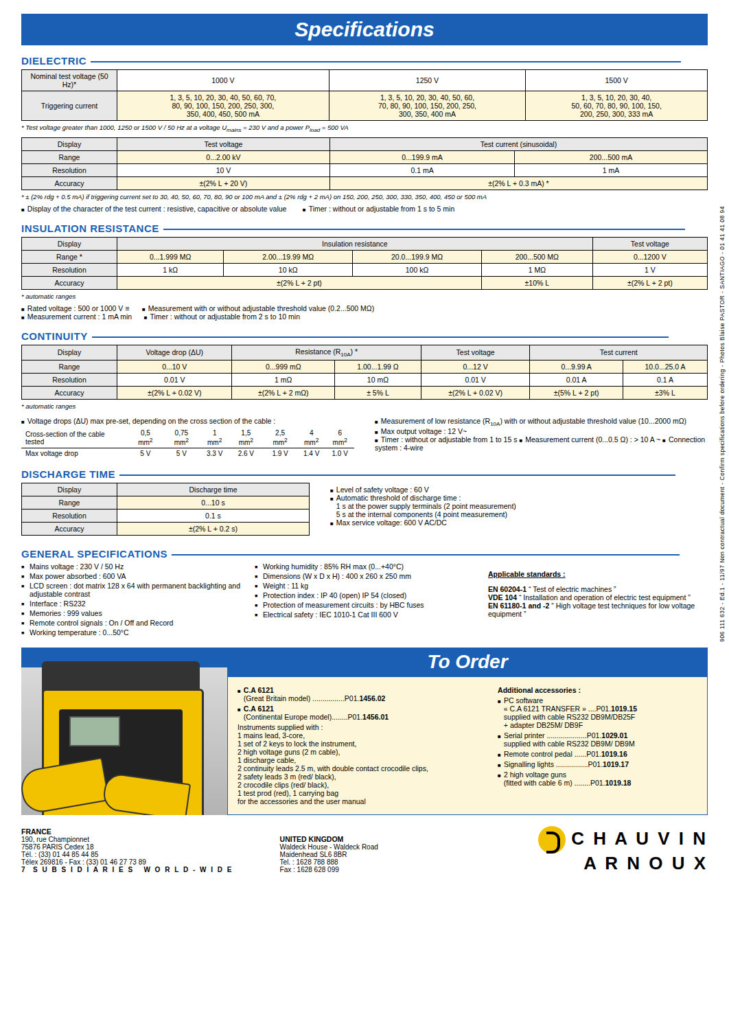Specifications
DIELECTRIC
| Nominal test voltage (50 Hz)* | 1000 V | 1250 V | 1500 V |
| Triggering current | 1, 3, 5, 10, 20, 30, 40, 50, 60, 70, 80, 90, 100, 150, 200, 250, 300, 350, 400, 450, 500 mA | 1, 3, 5, 10, 20, 30, 40, 50, 60, 70, 80, 90, 100, 150, 200, 250, 300, 350, 400 mA | 1, 3, 5, 10, 20, 30, 40, 50, 60, 70, 80, 90, 100, 150, 200, 250, 300, 333 mA |
* Test voltage greater than 1000, 1250 or 1500 V / 50 Hz at a voltage Umains = 230 V and a power Pload = 500 VA
| Display | Test voltage | Test current (sinusoidal) |
| --- | --- | --- |
| Range | 0...2.00 kV | 0...199.9 mA | 200...500 mA |
| Resolution | 10 V | 0.1 mA | 1 mA |
| Accuracy | ±(2% L + 20 V) | ±(2% L + 0.3 mA) * |
* ± (2% rdg + 0.5 mA) if triggering current set to 30, 40, 50, 60, 70, 80, 90 or 100 mA and ± (2% rdg + 2 mA) on 150, 200, 250, 300, 330, 350, 400, 450 or 500 mA
Display of the character of the test current : resistive, capacitive or absolute value Timer : without or adjustable from 1 s to 5 min
INSULATION RESISTANCE
| Display | Insulation resistance | Test voltage |
| --- | --- | --- |
| Range * | 0...1.999 MΩ | 2.00...19.99 MΩ | 20.0...199.9 MΩ | 200...500 MΩ | 0...1200 V |
| Resolution | 1 kΩ | 10 kΩ | 100 kΩ | 1 MΩ | 1 V |
| Accuracy | ±(2% L + 2 pt) | ±10% L | ±(2% L + 2 pt) |
* automatic ranges
Rated voltage : 500 or 1000 V ≡ Measurement with or without adjustable threshold value (0.2...500 MΩ)
Measurement current : 1 mA min Timer : without or adjustable from 2 s to 10 min
CONTINUITY
| Display | Voltage drop (ΔU) | Resistance (R 10A ) * | Test voltage | Test current |
| --- | --- | --- | --- | --- |
| Range | 0...10 V | 0...999 mΩ | 1.00...1.99 Ω | 0...12 V | 0...9.99 A | 10.0...25.0 A |
| Resolution | 0.01 V | 1 mΩ | 10 mΩ | 0.01 V | 0.01 A | 0.1 A |
| Accuracy | ±(2% L + 0.02 V) | ±(2% L + 2 mΩ) | ± 5% L | ±(2% L + 0.02 V) | ±(5% L + 2 pt) | ±3% L |
* automatic ranges
Voltage drops (ΔU) max pre-set, depending on the cross section of the cable :
| Cross-section of the cable tested | 0,5 mm 2 | 0,75 mm 2 | 1 mm 2 | 1,5 mm 2 | 2,5 mm 2 | 4 mm 2 | 6 mm 2 |
| Max voltage drop | 5 V | 5 V | 3.3 V | 2.6 V | 1.9 V | 1.4 V | 1.0 V |
Measurement of low resistance (R10A) with or without adjustable threshold value (10...2000 mΩ) Max output voltage : 12 V~
Timer : without or adjustable from 1 to 15 s Measurement current (0...0.5 Ω) : > 10 A ~ Connection system : 4-wire
DISCHARGE TIME
| Display | Discharge time |
| --- | --- |
| Range | 0...10 s |
| Resolution | 0.1 s |
| Accuracy | ±(2% L + 0.2 s) |
Level of safety voltage : 60 V
Automatic threshold of discharge time :
1 s at the power supply terminals (2 point measurement)
5 s at the internal components (4 point measurement)
Max service voltage: 600 V AC/DC
GENERAL SPECIFICATIONS
Mains voltage : 230 V / 50 Hz
Max power absorbed : 600 VA
LCD screen : dot matrix 128 x 64 with permanent backlighting and adjustable contrast
Interface : RS232
Memories : 999 values
Remote control signals : On / Off and Record
Working temperature : 0...50°C
Working humidity : 85% RH max (0...+40°C)
Dimensions (W x D x H) : 400 x 260 x 250 mm
Weight : 11 kg
Protection index : IP 40 (open) IP 54 (closed)
Protection of measurement circuits : by HBC fuses
Electrical safety : IEC 1010-1 Cat III 600 V
Applicable standards :
EN 60204-1 “ Test of electric machines ”
VDE 104 “ Installation and operation of electric test equipment ”
EN 61180-1 and -2 “ High voltage test techniques for low voltage equipment ”
To Order
C.A 6121
(Great Britain model) ................P01.1456.02
C.A 6121
(Continental Europe model)........P01.1456.01
Instruments supplied with :
1 mains lead, 3-core,
1 set of 2 keys to lock the instrument,
2 high voltage guns (2 m cable),
1 discharge cable,
2 continuity leads 2.5 m, with double contact crocodile clips,
2 safety leads 3 m (red/ black),
2 crocodile clips (red/ black),
1 test prod (red), 1 carrying bag
for the accessories and the user manual
Additional accessories :
PC software
« C.A 6121 TRANSFER » ....P01.1019.15
supplied with cable RS232 DB9M/DB25F
+ adapter DB25M/ DB9F
Serial printer ....................P01.1029.01
supplied with cable RS232 DB9M/ DB9M
Remote control pedal ......P01.1019.16
Signalling lights ................P01.1019.17
2 high voltage guns
(fitted with cable 6 m) ........P01.1019.18
FRANCE
190, rue Championnet
75876 PARIS Cedex 18
Tél. : (33) 01 44 85 44 85
Télex 269816 - Fax : (33) 01 46 27 73 89
7 S U B S I D I A R I E S W O R L D - W I D E
UNITED KINGDOM
Waldeck House - Waldeck Road
Maidenhead SL6 8BR
Tel. : 1628 788 888
Fax : 1628 628 099
C H A U V I N
A R N O U X
906 111 632 - Ed.1 - 11/97 Non contractual document - Confirm specifications before ordering - Photos Blaise PASTOR - SANTIAGO - 01 41 41 08 94